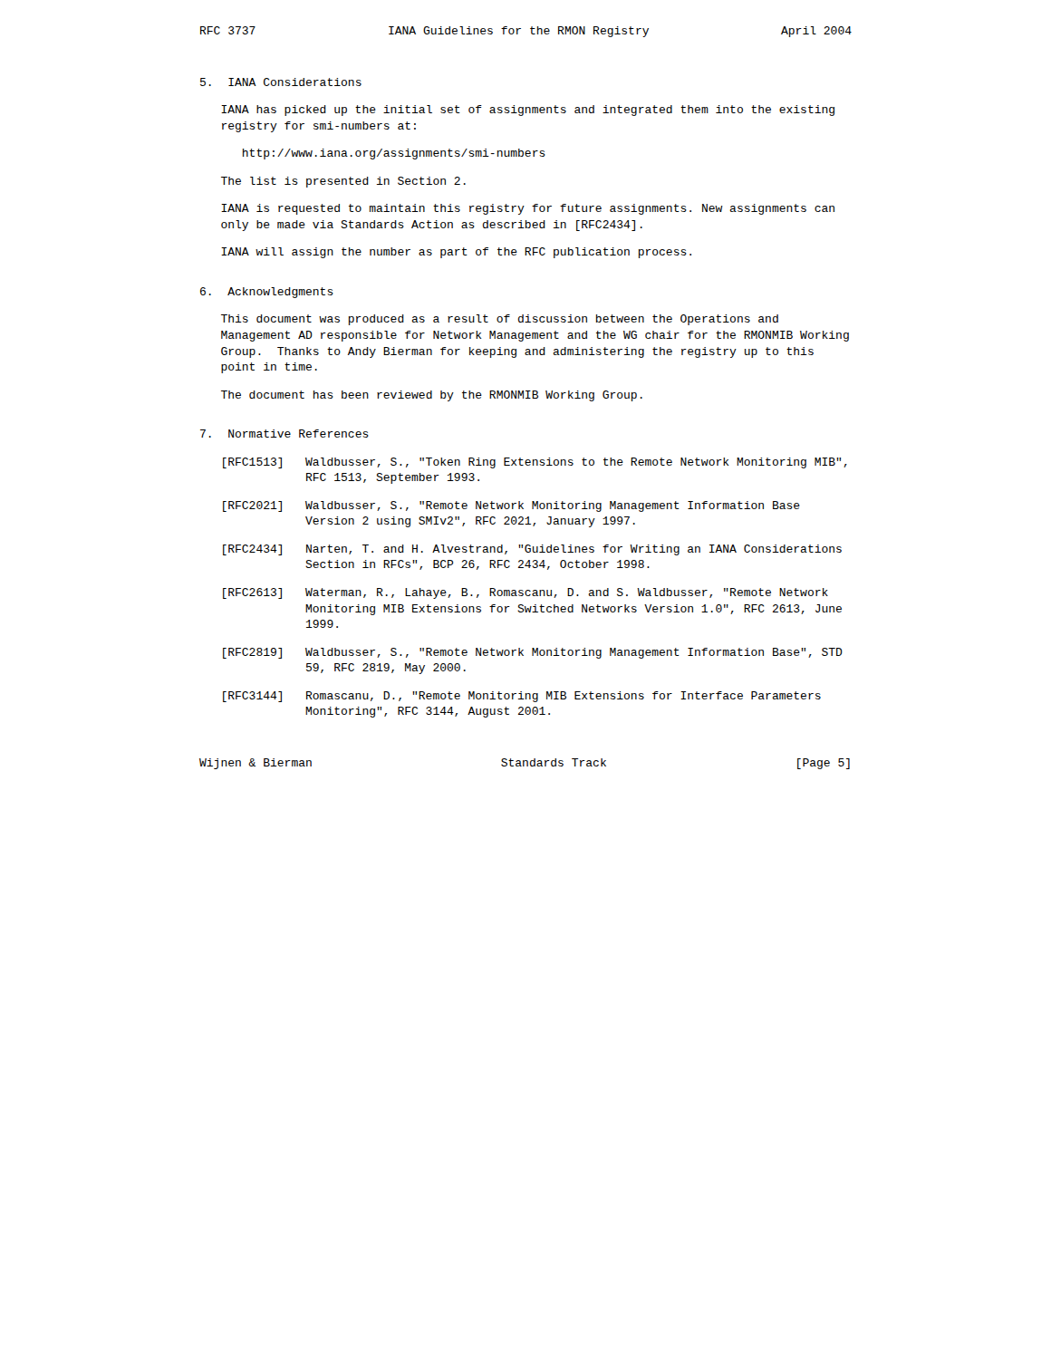RFC 3737 IANA Guidelines for the RMON Registry April 2004
5. IANA Considerations
IANA has picked up the initial set of assignments and integrated them into the existing registry for smi-numbers at:
http://www.iana.org/assignments/smi-numbers
The list is presented in Section 2.
IANA is requested to maintain this registry for future assignments. New assignments can only be made via Standards Action as described in [RFC2434].
IANA will assign the number as part of the RFC publication process.
6. Acknowledgments
This document was produced as a result of discussion between the Operations and Management AD responsible for Network Management and the WG chair for the RMONMIB Working Group. Thanks to Andy Bierman for keeping and administering the registry up to this point in time.
The document has been reviewed by the RMONMIB Working Group.
7. Normative References
[RFC1513]
Waldbusser, S., "Token Ring Extensions to the Remote Network Monitoring MIB", RFC 1513, September 1993.
[RFC2021]
Waldbusser, S., "Remote Network Monitoring Management Information Base Version 2 using SMIv2", RFC 2021, January 1997.
[RFC2434]
Narten, T. and H. Alvestrand, "Guidelines for Writing an IANA Considerations Section in RFCs", BCP 26, RFC 2434, October 1998.
[RFC2613]
Waterman, R., Lahaye, B., Romascanu, D. and S. Waldbusser, "Remote Network Monitoring MIB Extensions for Switched Networks Version 1.0", RFC 2613, June 1999.
[RFC2819]
Waldbusser, S., "Remote Network Monitoring Management Information Base", STD 59, RFC 2819, May 2000.
[RFC3144]
Romascanu, D., "Remote Monitoring MIB Extensions for Interface Parameters Monitoring", RFC 3144, August 2001.
Wijnen & Bierman Standards Track [Page 5]